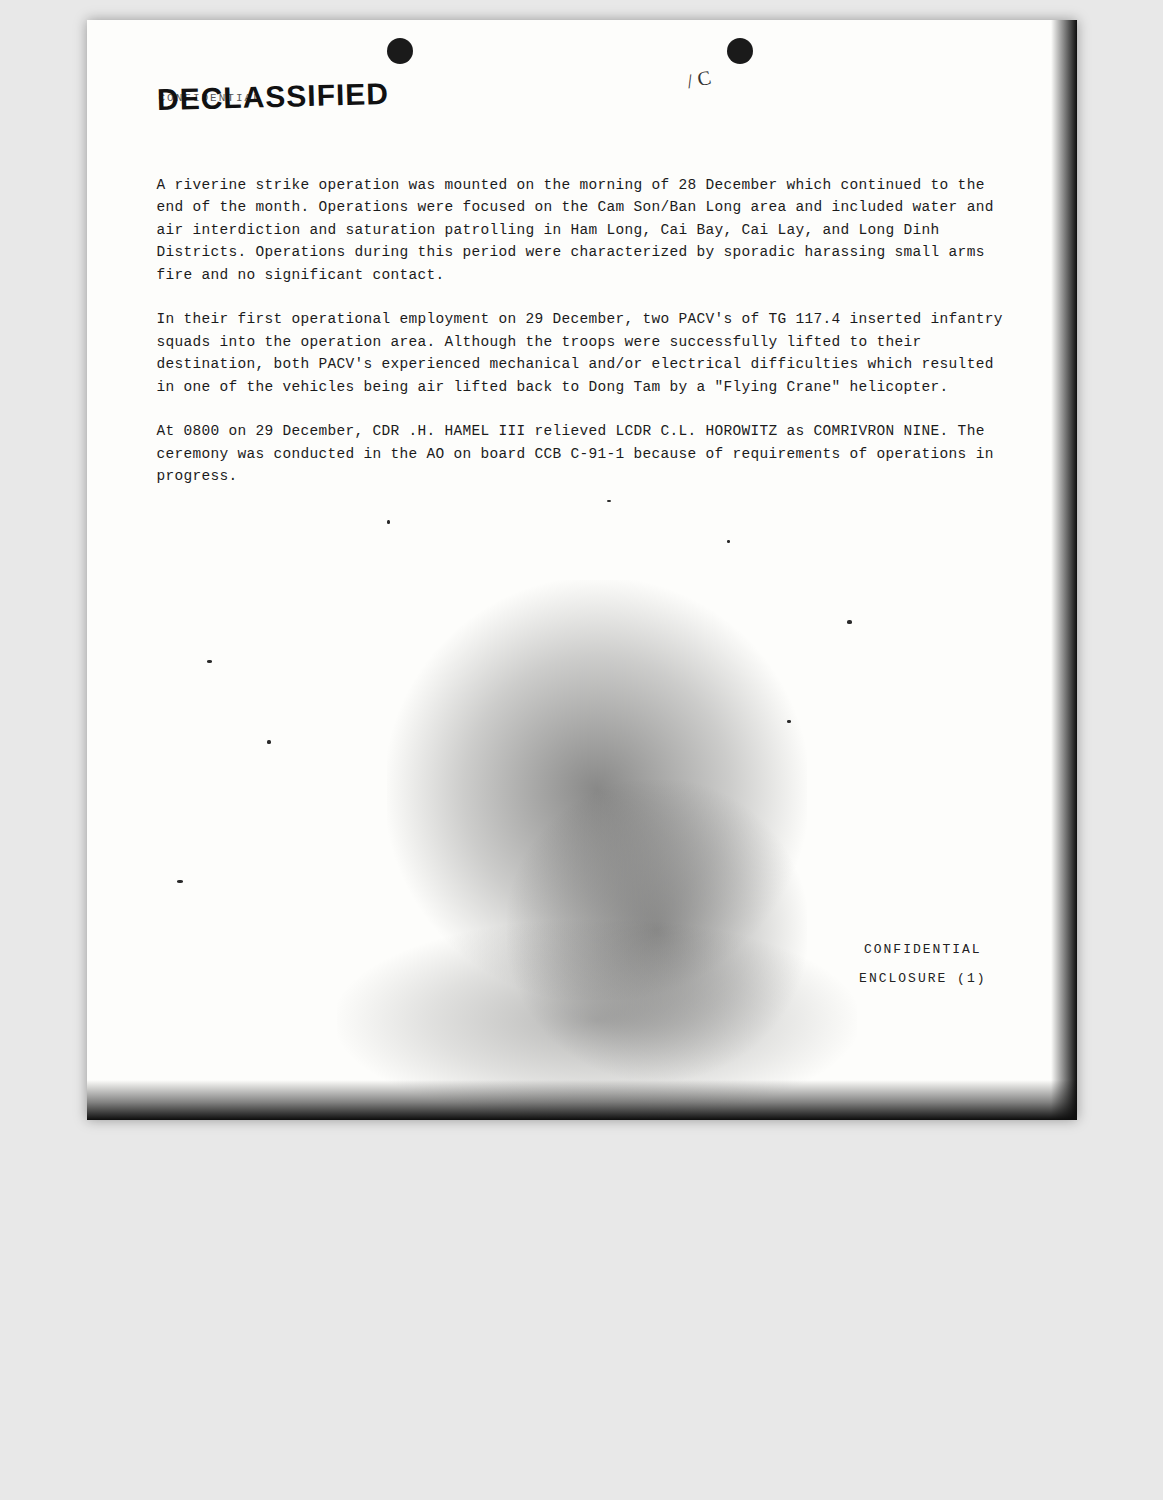/ C
CONFIDENTIAL
DECLASSIFIED
A riverine strike operation was mounted on the morning of 28 December which continued to the end of the month. Operations were focused on the Cam Son/Ban Long area and included water and air interdiction and saturation patrolling in Ham Long, Cai Bay, Cai Lay, and Long Dinh Districts. Operations during this period were characterized by sporadic harassing small arms fire and no significant contact.
In their first operational employment on 29 December, two PACV's of TG 117.4 inserted infantry squads into the operation area. Although the troops were successfully lifted to their destination, both PACV's experienced mechanical and/or electrical difficulties which resulted in one of the vehicles being air lifted back to Dong Tam by a "Flying Crane" helicopter.
At 0800 on 29 December, CDR .H. HAMEL III relieved LCDR C.L. HOROWITZ as COMRIVRON NINE. The ceremony was conducted in the AO on board CCB C-91-1 because of requirements of operations in progress.
CONFIDENTIAL
ENCLOSURE (1)